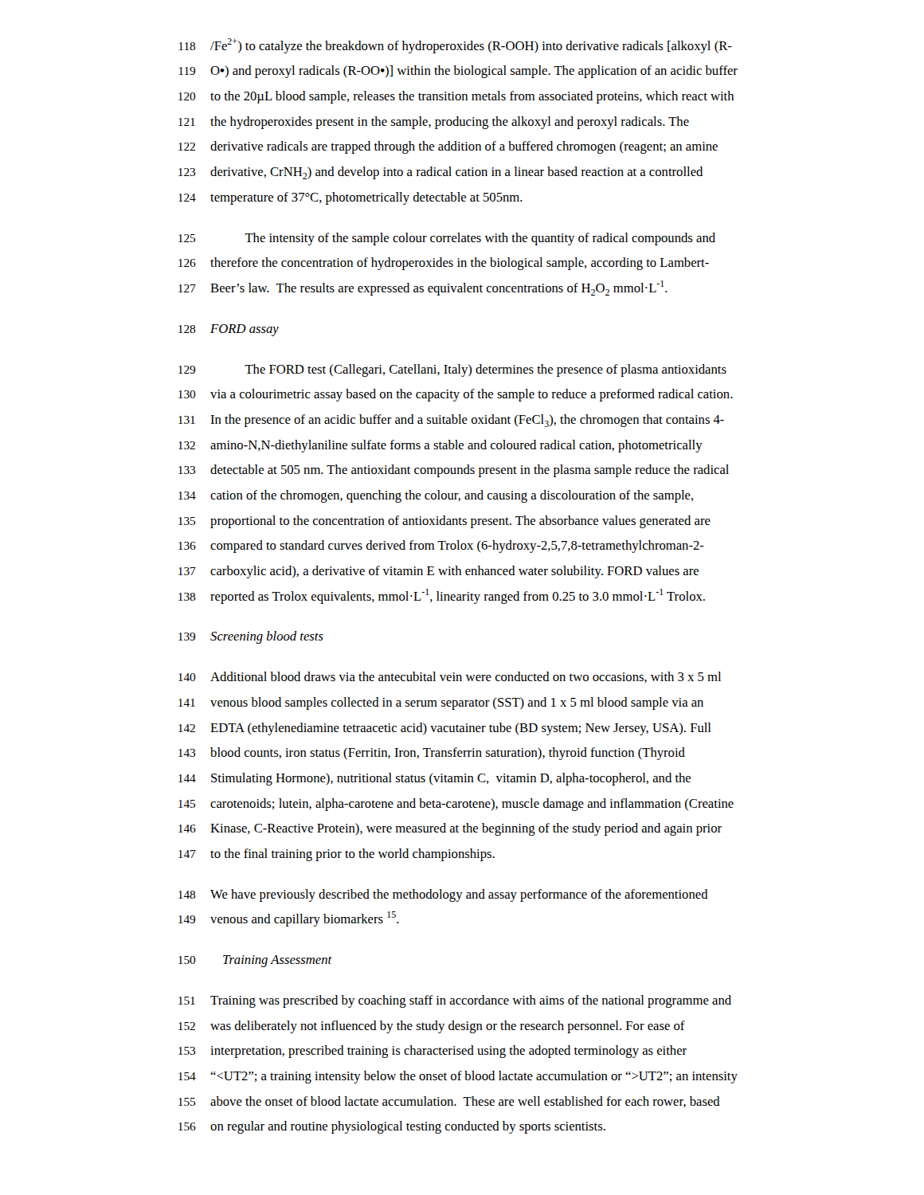118
/Fe2+) to catalyze the breakdown of hydroperoxides (R-OOH) into derivative radicals [alkoxyl (R-
119
O•) and peroxyl radicals (R-OO•)] within the biological sample. The application of an acidic buffer
120
to the 20µL blood sample, releases the transition metals from associated proteins, which react with
121
the hydroperoxides present in the sample, producing the alkoxyl and peroxyl radicals. The
122
derivative radicals are trapped through the addition of a buffered chromogen (reagent; an amine
123
derivative, CrNH2) and develop into a radical cation in a linear based reaction at a controlled
124
temperature of 37°C, photometrically detectable at 505nm.
125
The intensity of the sample colour correlates with the quantity of radical compounds and
126
therefore the concentration of hydroperoxides in the biological sample, according to Lambert-
127
Beer’s law. The results are expressed as equivalent concentrations of H2O2 mmol·L-1.
128
FORD assay
129
The FORD test (Callegari, Catellani, Italy) determines the presence of plasma antioxidants
130
via a colourimetric assay based on the capacity of the sample to reduce a preformed radical cation.
131
In the presence of an acidic buffer and a suitable oxidant (FeCl3), the chromogen that contains 4-
132
amino-N,N-diethylaniline sulfate forms a stable and coloured radical cation, photometrically
133
detectable at 505 nm. The antioxidant compounds present in the plasma sample reduce the radical
134
cation of the chromogen, quenching the colour, and causing a discolouration of the sample,
135
proportional to the concentration of antioxidants present. The absorbance values generated are
136
compared to standard curves derived from Trolox (6-hydroxy-2,5,7,8-tetramethylchroman-2-
137
carboxylic acid), a derivative of vitamin E with enhanced water solubility. FORD values are
138
reported as Trolox equivalents, mmol·L-1, linearity ranged from 0.25 to 3.0 mmol·L-1 Trolox.
139
Screening blood tests
140
Additional blood draws via the antecubital vein were conducted on two occasions, with 3 x 5 ml
141
venous blood samples collected in a serum separator (SST) and 1 x 5 ml blood sample via an
142
EDTA (ethylenediamine tetraacetic acid) vacutainer tube (BD system; New Jersey, USA). Full
143
blood counts, iron status (Ferritin, Iron, Transferrin saturation), thyroid function (Thyroid
144
Stimulating Hormone), nutritional status (vitamin C, vitamin D, alpha-tocopherol, and the
145
carotenoids; lutein, alpha-carotene and beta-carotene), muscle damage and inflammation (Creatine
146
Kinase, C-Reactive Protein), were measured at the beginning of the study period and again prior
147
to the final training prior to the world championships.
148
We have previously described the methodology and assay performance of the aforementioned
149
venous and capillary biomarkers 15.
150
Training Assessment
151
Training was prescribed by coaching staff in accordance with aims of the national programme and
152
was deliberately not influenced by the study design or the research personnel. For ease of
153
interpretation, prescribed training is characterised using the adopted terminology as either
154
“<UT2”; a training intensity below the onset of blood lactate accumulation or “>UT2”; an intensity
155
above the onset of blood lactate accumulation. These are well established for each rower, based
156
on regular and routine physiological testing conducted by sports scientists.